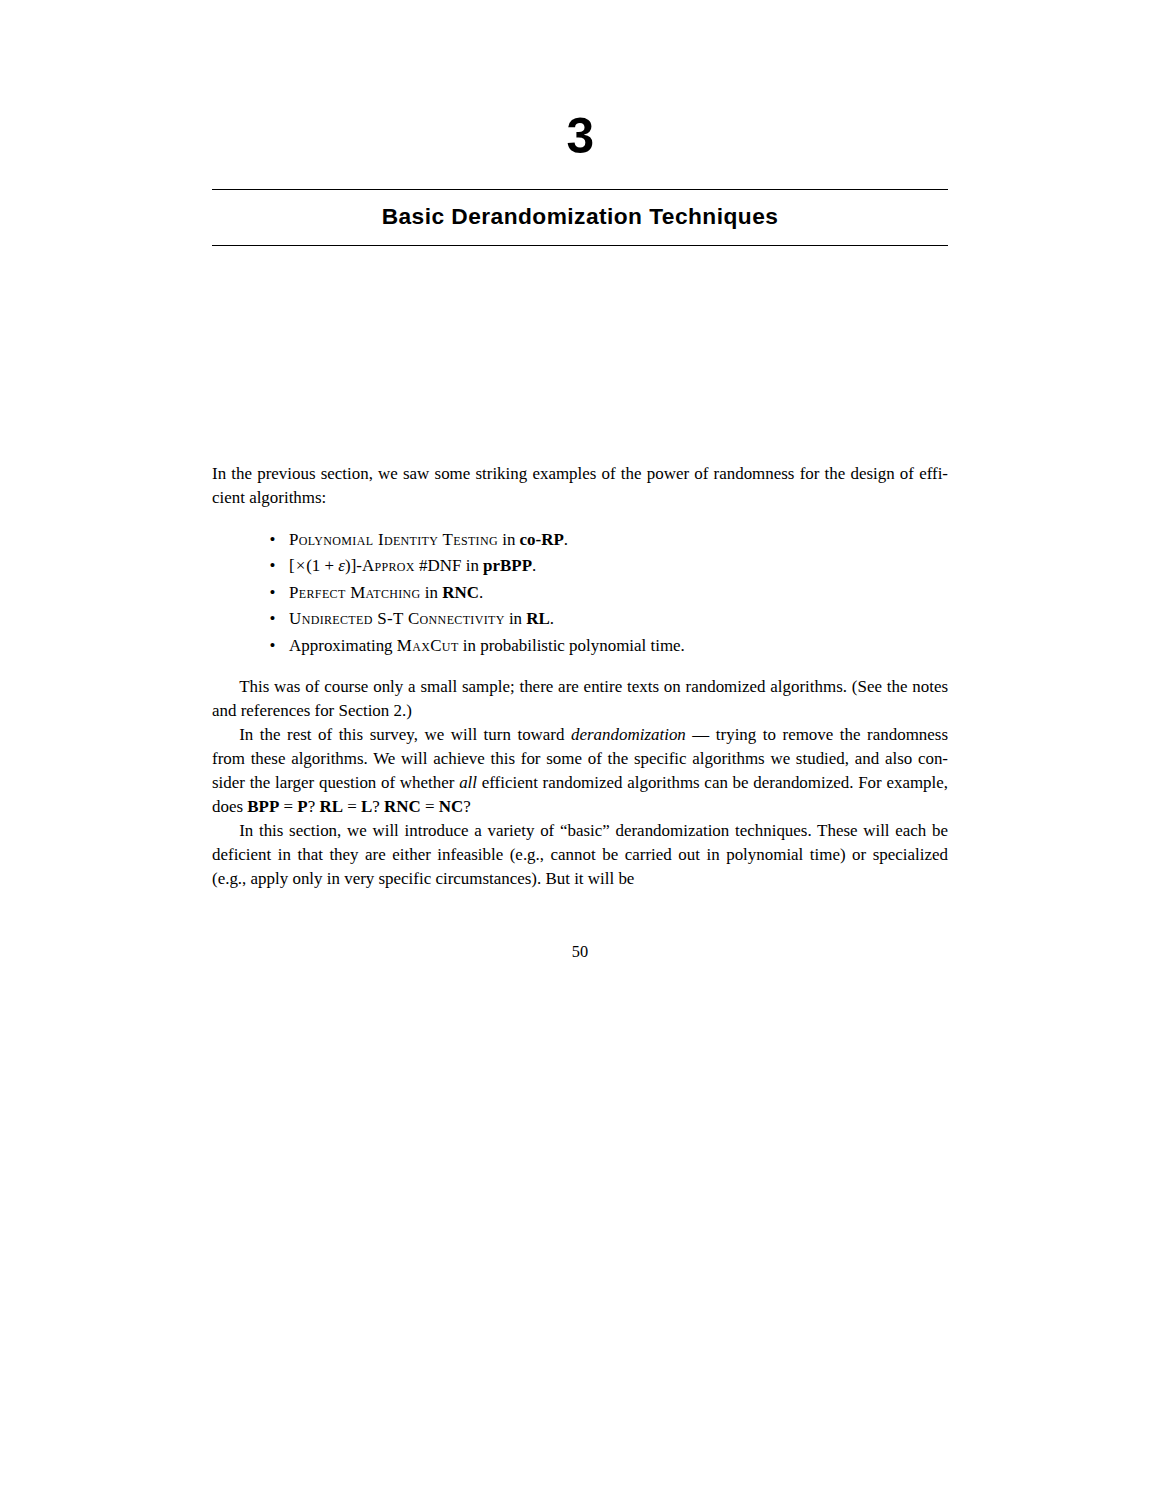3
Basic Derandomization Techniques
In the previous section, we saw some striking examples of the power of randomness for the design of efficient algorithms:
Polynomial Identity Testing in co-RP.
[×(1 + ε)]-Approx #DNF in prBPP.
Perfect Matching in RNC.
Undirected S-T Connectivity in RL.
Approximating MaxCut in probabilistic polynomial time.
This was of course only a small sample; there are entire texts on randomized algorithms. (See the notes and references for Section 2.)
In the rest of this survey, we will turn toward derandomization — trying to remove the randomness from these algorithms. We will achieve this for some of the specific algorithms we studied, and also consider the larger question of whether all efficient randomized algorithms can be derandomized. For example, does BPP = P? RL = L? RNC = NC?
In this section, we will introduce a variety of “basic” derandom­ization techniques. These will each be deficient in that they are either infeasible (e.g., cannot be carried out in polynomial time) or special­ized (e.g., apply only in very specific circumstances). But it will be
50